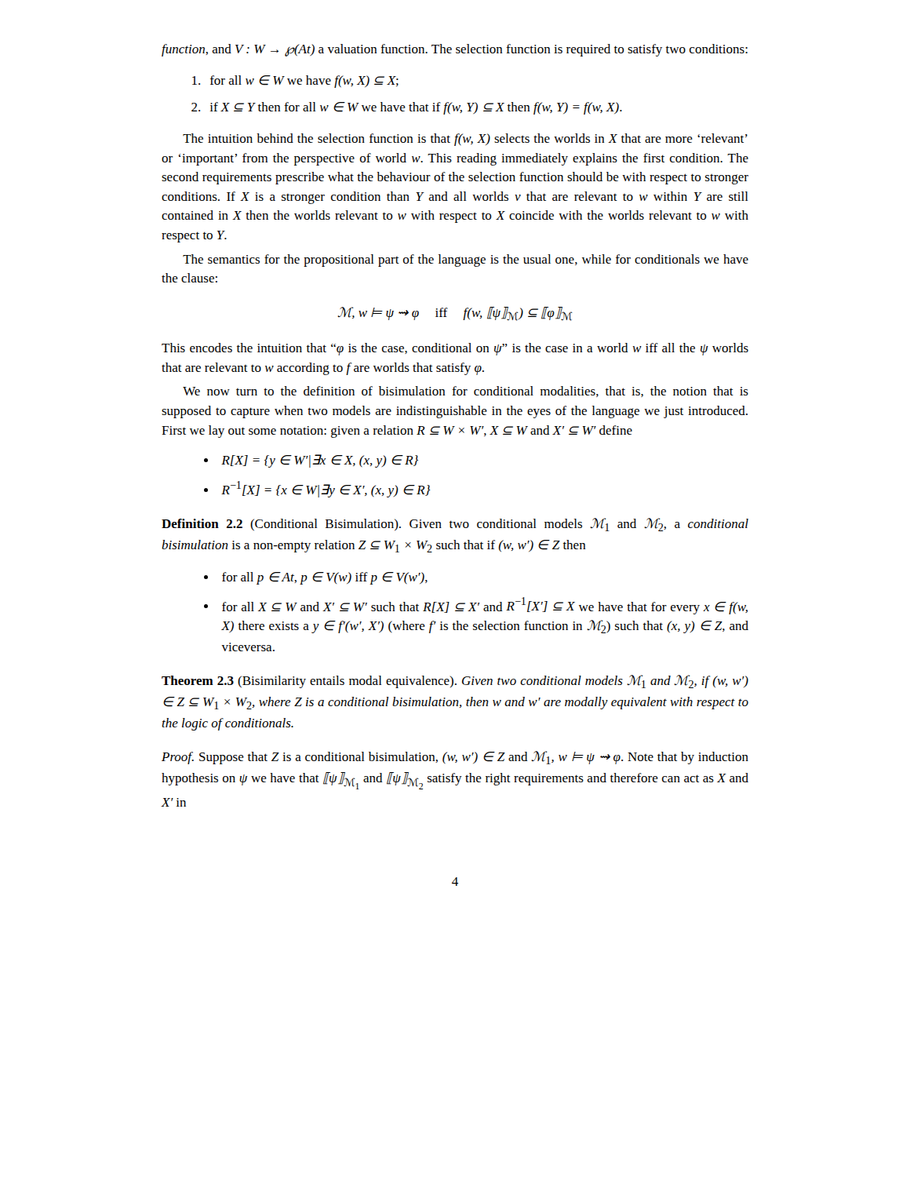function, and V : W → ℘(At) a valuation function. The selection function is required to satisfy two conditions:
for all w ∈ W we have f(w, X) ⊆ X;
if X ⊆ Y then for all w ∈ W we have that if f(w, Y) ⊆ X then f(w, Y) = f(w, X).
The intuition behind the selection function is that f(w, X) selects the worlds in X that are more ‘relevant’ or ‘important’ from the perspective of world w. This reading immediately explains the first condition. The second requirements prescribe what the behaviour of the selection function should be with respect to stronger conditions. If X is a stronger condition than Y and all worlds v that are relevant to w within Y are still contained in X then the worlds relevant to w with respect to X coincide with the worlds relevant to w with respect to Y.
The semantics for the propositional part of the language is the usual one, while for conditionals we have the clause:
ℳ, w ⊨ ψ ⇝ φ iff f(w, ⟦ψ⟧ℳ) ⊆ ⟦φ⟧ℳ
This encodes the intuition that “φ is the case, conditional on ψ” is the case in a world w iff all the ψ worlds that are relevant to w according to f are worlds that satisfy φ.
We now turn to the definition of bisimulation for conditional modalities, that is, the notion that is supposed to capture when two models are indistinguishable in the eyes of the language we just introduced. First we lay out some notation: given a relation R ⊆ W × W′, X ⊆ W and X′ ⊆ W′ define
R[X] = {y ∈ W′|∃x ∈ X, (x, y) ∈ R}
R−1[X] = {x ∈ W|∃y ∈ X′, (x, y) ∈ R}
Definition 2.2 (Conditional Bisimulation). Given two conditional models ℳ1 and ℳ2, a conditional bisimulation is a non-empty relation Z ⊆ W1 × W2 such that if (w, w′) ∈ Z then
for all p ∈ At, p ∈ V(w) iff p ∈ V(w′),
for all X ⊆ W and X′ ⊆ W′ such that R[X] ⊆ X′ and R−1[X′] ⊆ X we have that for every x ∈ f(w, X) there exists a y ∈ f′(w′, X′) (where f′ is the selection function in ℳ2) such that (x, y) ∈ Z, and viceversa.
Theorem 2.3 (Bisimilarity entails modal equivalence). Given two conditional models ℳ1 and ℳ2, if (w, w′) ∈ Z ⊆ W1 × W2, where Z is a conditional bisimulation, then w and w′ are modally equivalent with respect to the logic of conditionals.
Proof. Suppose that Z is a conditional bisimulation, (w, w′) ∈ Z and ℳ1, w ⊨ ψ ⇝ φ. Note that by induction hypothesis on ψ we have that ⟦ψ⟧ℳ1 and ⟦ψ⟧ℳ2 satisfy the right requirements and therefore can act as X and X′ in
4